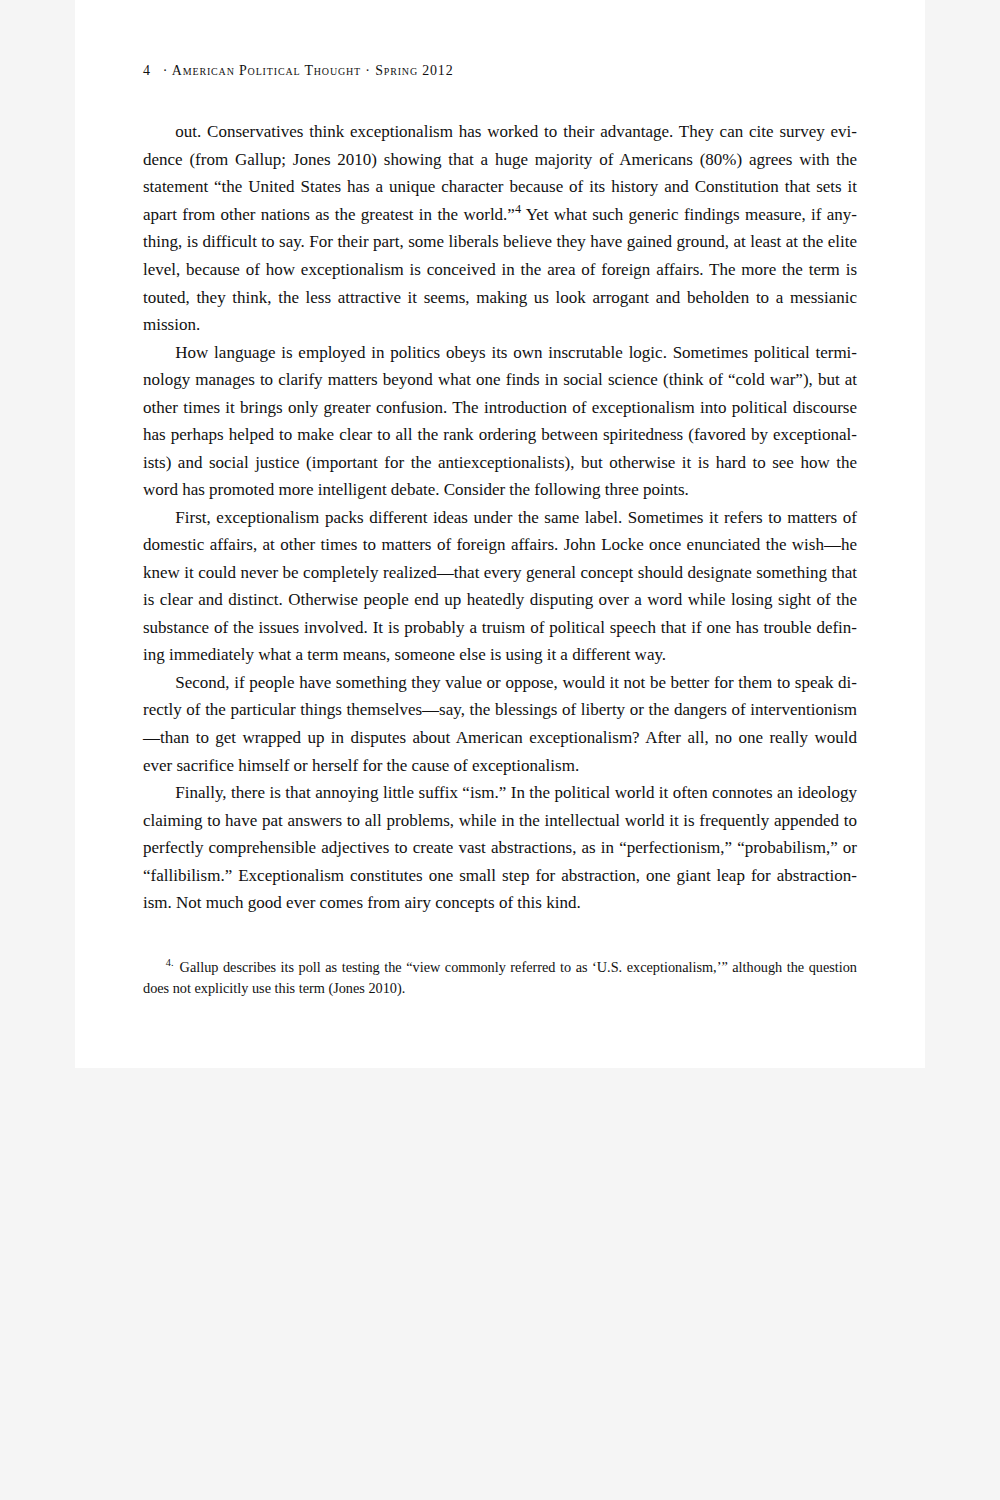4 · American Political Thought · Spring 2012
out. Conservatives think exceptionalism has worked to their advantage. They can cite survey evidence (from Gallup; Jones 2010) showing that a huge majority of Americans (80%) agrees with the statement “the United States has a unique character because of its history and Constitution that sets it apart from other nations as the greatest in the world.”4 Yet what such generic findings measure, if anything, is difficult to say. For their part, some liberals believe they have gained ground, at least at the elite level, because of how exceptionalism is conceived in the area of foreign affairs. The more the term is touted, they think, the less attractive it seems, making us look arrogant and beholden to a messianic mission.
How language is employed in politics obeys its own inscrutable logic. Sometimes political terminology manages to clarify matters beyond what one finds in social science (think of “cold war”), but at other times it brings only greater confusion. The introduction of exceptionalism into political discourse has perhaps helped to make clear to all the rank ordering between spiritedness (favored by exceptionalists) and social justice (important for the antiexceptionalists), but otherwise it is hard to see how the word has promoted more intelligent debate. Consider the following three points.
First, exceptionalism packs different ideas under the same label. Sometimes it refers to matters of domestic affairs, at other times to matters of foreign affairs. John Locke once enunciated the wish—he knew it could never be completely realized—that every general concept should designate something that is clear and distinct. Otherwise people end up heatedly disputing over a word while losing sight of the substance of the issues involved. It is probably a truism of political speech that if one has trouble defining immediately what a term means, someone else is using it a different way.
Second, if people have something they value or oppose, would it not be better for them to speak directly of the particular things themselves—say, the blessings of liberty or the dangers of interventionism—than to get wrapped up in disputes about American exceptionalism? After all, no one really would ever sacrifice himself or herself for the cause of exceptionalism.
Finally, there is that annoying little suffix “ism.” In the political world it often connotes an ideology claiming to have pat answers to all problems, while in the intellectual world it is frequently appended to perfectly comprehensible adjectives to create vast abstractions, as in “perfectionism,” “probabilism,” or “fallibilism.” Exceptionalism constitutes one small step for abstraction, one giant leap for abstractionism. Not much good ever comes from airy concepts of this kind.
4. Gallup describes its poll as testing the “view commonly referred to as ‘U.S. exceptionalism,’” although the question does not explicitly use this term (Jones 2010).